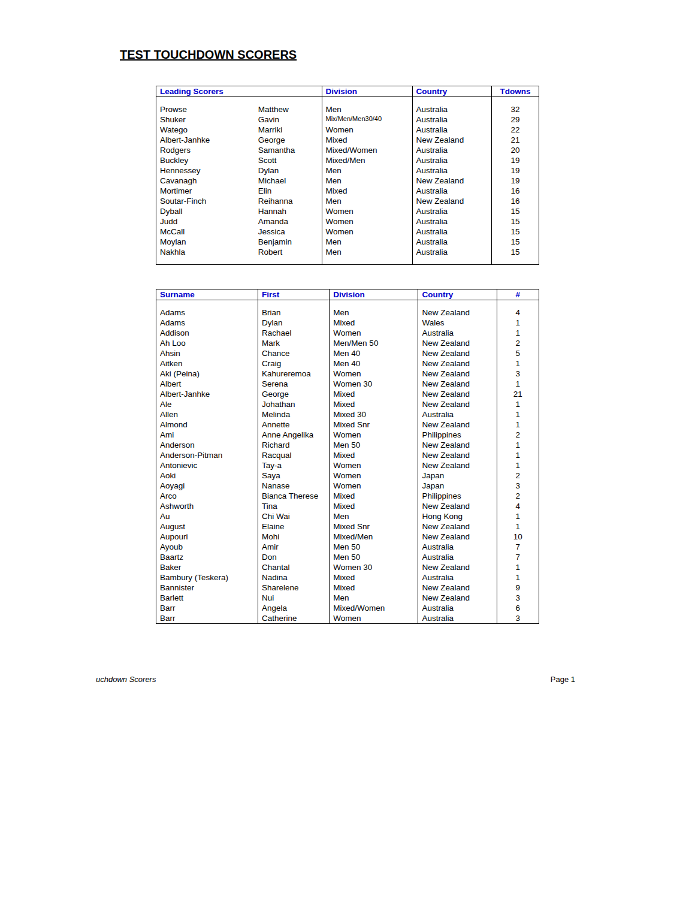TEST TOUCHDOWN SCORERS
| Leading Scorers | Division | Country | Tdowns |
| --- | --- | --- | --- |
| Prowse | Matthew | Men | Australia | 32 |
| Shuker | Gavin | Mix/Men/Men30/40 | Australia | 29 |
| Watego | Marriki | Women | Australia | 22 |
| Albert-Janhke | George | Mixed | New Zealand | 21 |
| Rodgers | Samantha | Mixed/Women | Australia | 20 |
| Buckley | Scott | Mixed/Men | Australia | 19 |
| Hennessey | Dylan | Men | Australia | 19 |
| Cavanagh | Michael | Men | New Zealand | 19 |
| Mortimer | Elin | Mixed | Australia | 16 |
| Soutar-Finch | Reihanna | Men | New Zealand | 16 |
| Dyball | Hannah | Women | Australia | 15 |
| Judd | Amanda | Women | Australia | 15 |
| McCall | Jessica | Women | Australia | 15 |
| Moylan | Benjamin | Men | Australia | 15 |
| Nakhla | Robert | Men | Australia | 15 |
| Surname | First | Division | Country | # |
| --- | --- | --- | --- | --- |
| Adams | Brian | Men | New Zealand | 4 |
| Adams | Dylan | Mixed | Wales | 1 |
| Addison | Rachael | Women | Australia | 1 |
| Ah Loo | Mark | Men/Men 50 | New Zealand | 2 |
| Ahsin | Chance | Men 40 | New Zealand | 5 |
| Aitken | Craig | Men 40 | New Zealand | 1 |
| Aki (Peina) | Kahureremoa | Women | New Zealand | 3 |
| Albert | Serena | Women 30 | New Zealand | 1 |
| Albert-Janhke | George | Mixed | New Zealand | 21 |
| Ale | Johathan | Mixed | New Zealand | 1 |
| Allen | Melinda | Mixed 30 | Australia | 1 |
| Almond | Annette | Mixed Snr | New Zealand | 1 |
| Ami | Anne Angelika | Women | Philippines | 2 |
| Anderson | Richard | Men 50 | New Zealand | 1 |
| Anderson-Pitman | Racqual | Mixed | New Zealand | 1 |
| Antonievic | Tay-a | Women | New Zealand | 1 |
| Aoki | Saya | Women | Japan | 2 |
| Aoyagi | Nanase | Women | Japan | 3 |
| Arco | Bianca Therese | Mixed | Philippines | 2 |
| Ashworth | Tina | Mixed | New Zealand | 4 |
| Au | Chi Wai | Men | Hong Kong | 1 |
| August | Elaine | Mixed Snr | New Zealand | 1 |
| Aupouri | Mohi | Mixed/Men | New Zealand | 10 |
| Ayoub | Amir | Men 50 | Australia | 7 |
| Baartz | Don | Men 50 | Australia | 7 |
| Baker | Chantal | Women 30 | New Zealand | 1 |
| Bambury (Teskera) | Nadina | Mixed | Australia | 1 |
| Bannister | Sharelene | Mixed | New Zealand | 9 |
| Barlett | Nui | Men | New Zealand | 3 |
| Barr | Angela | Mixed/Women | Australia | 6 |
| Barr | Catherine | Women | Australia | 3 |
uchdown Scorers
Page 1